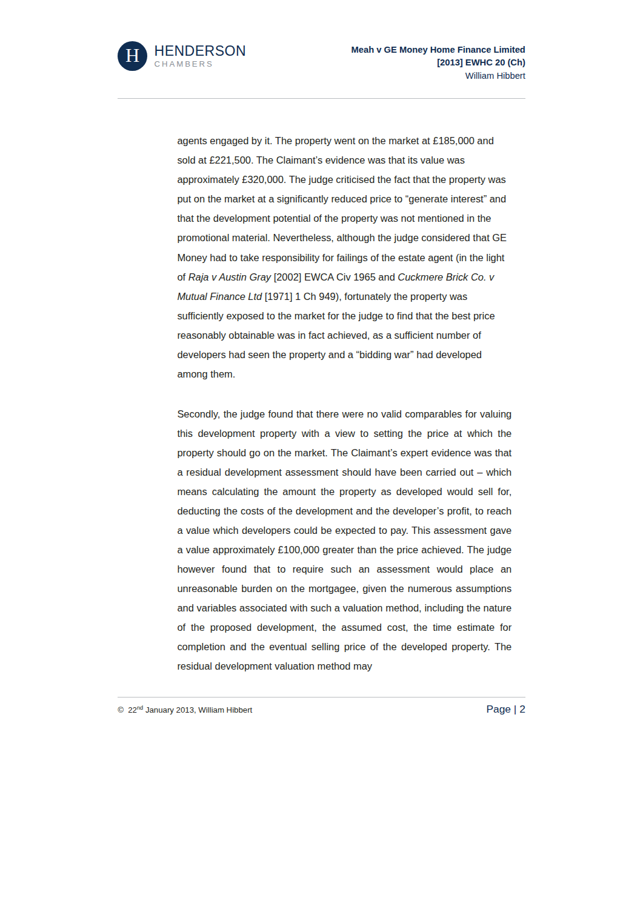H
HENDERSON
Chambers
Meah v GE Money Home Finance Limited
[2013] EWHC 20 (Ch)
William Hibbert
agents engaged by it. The property went on the market at £185,000 and sold at £221,500. The Claimant’s evidence was that its value was approximately £320,000. The judge criticised the fact that the property was put on the market at a significantly reduced price to “generate interest” and that the development potential of the property was not mentioned in the promotional material. Nevertheless, although the judge considered that GE Money had to take responsibility for failings of the estate agent (in the light of Raja v Austin Gray [2002] EWCA Civ 1965 and Cuckmere Brick Co. v Mutual Finance Ltd [1971] 1 Ch 949), fortunately the property was sufficiently exposed to the market for the judge to find that the best price reasonably obtainable was in fact achieved, as a sufficient number of developers had seen the property and a “bidding war” had developed among them.
Secondly, the judge found that there were no valid comparables for valuing this development property with a view to setting the price at which the property should go on the market. The Claimant’s expert evidence was that a residual development assessment should have been carried out – which means calculating the amount the property as developed would sell for, deducting the costs of the development and the developer’s profit, to reach a value which developers could be expected to pay. This assessment gave a value approximately £100,000 greater than the price achieved. The judge however found that to require such an assessment would place an unreasonable burden on the mortgagee, given the numerous assumptions and variables associated with such a valuation method, including the nature of the proposed development, the assumed cost, the time estimate for completion and the eventual selling price of the developed property. The residual development valuation method may
© 22nd January 2013, William Hibbert
Page | 2